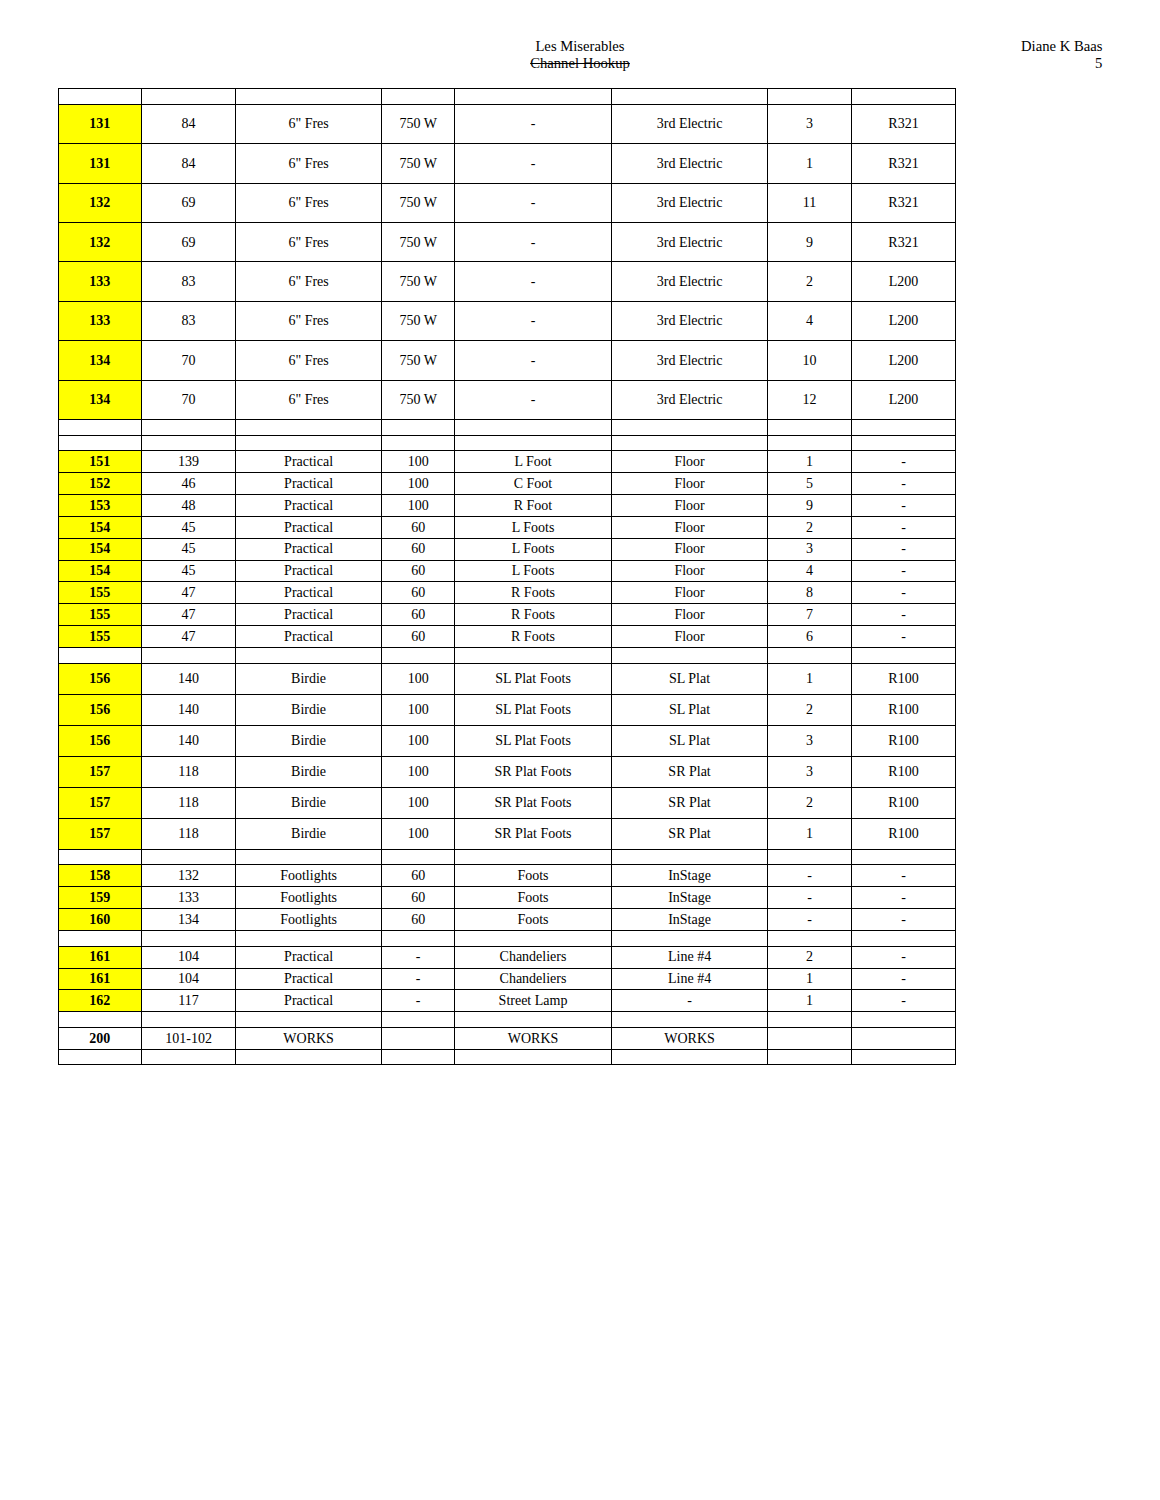Les Miserables
Channel Hookup
Diane K Baas
5
| 131 | 84 | 6" Fres | 750 W | - | 3rd Electric | 3 | R321 | |
| 131 | 84 | 6" Fres | 750 W | - | 3rd Electric | 1 | R321 | |
| 132 | 69 | 6" Fres | 750 W | - | 3rd Electric | 11 | R321 | |
| 132 | 69 | 6" Fres | 750 W | - | 3rd Electric | 9 | R321 | |
| 133 | 83 | 6" Fres | 750 W | - | 3rd Electric | 2 | L200 | |
| 133 | 83 | 6" Fres | 750 W | - | 3rd Electric | 4 | L200 | |
| 134 | 70 | 6" Fres | 750 W | - | 3rd Electric | 10 | L200 | |
| 134 | 70 | 6" Fres | 750 W | - | 3rd Electric | 12 | L200 | |
| 151 | 139 | Practical | 100 | L Foot | Floor | 1 | - | |
| 152 | 46 | Practical | 100 | C Foot | Floor | 5 | - | |
| 153 | 48 | Practical | 100 | R Foot | Floor | 9 | - | |
| 154 | 45 | Practical | 60 | L Foots | Floor | 2 | - | |
| 154 | 45 | Practical | 60 | L Foots | Floor | 3 | - | |
| 154 | 45 | Practical | 60 | L Foots | Floor | 4 | - | |
| 155 | 47 | Practical | 60 | R Foots | Floor | 8 | - | |
| 155 | 47 | Practical | 60 | R Foots | Floor | 7 | - | |
| 155 | 47 | Practical | 60 | R Foots | Floor | 6 | - | |
| 156 | 140 | Birdie | 100 | SL Plat Foots | SL Plat | 1 | R100 | |
| 156 | 140 | Birdie | 100 | SL Plat Foots | SL Plat | 2 | R100 | |
| 156 | 140 | Birdie | 100 | SL Plat Foots | SL Plat | 3 | R100 | |
| 157 | 118 | Birdie | 100 | SR Plat Foots | SR Plat | 3 | R100 | |
| 157 | 118 | Birdie | 100 | SR Plat Foots | SR Plat | 2 | R100 | |
| 157 | 118 | Birdie | 100 | SR Plat Foots | SR Plat | 1 | R100 | |
| 158 | 132 | Footlights | 60 | Foots | InStage | - | - | |
| 159 | 133 | Footlights | 60 | Foots | InStage | - | - | |
| 160 | 134 | Footlights | 60 | Foots | InStage | - | - | |
| 161 | 104 | Practical | - | Chandeliers | Line #4 | 2 | - | |
| 161 | 104 | Practical | - | Chandeliers | Line #4 | 1 | - | |
| 162 | 117 | Practical | - | Street Lamp | - | 1 | - | |
| 200 | 101-102 | WORKS | | WORKS | WORKS | | | |